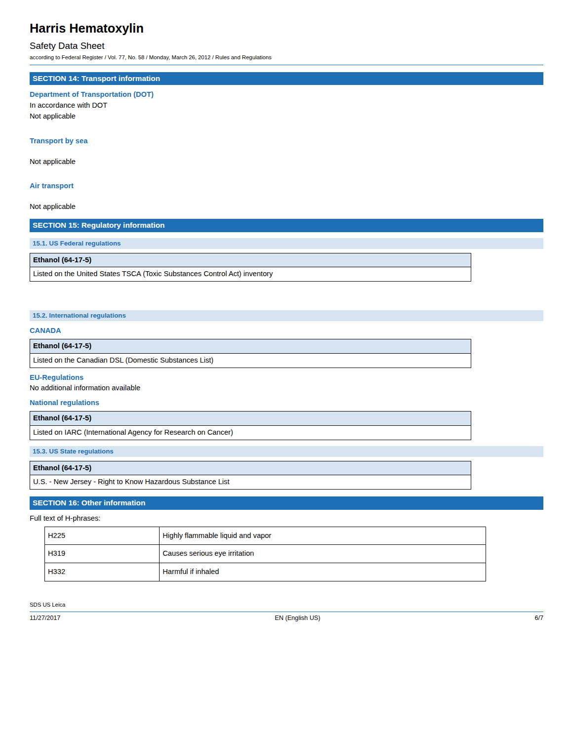Harris Hematoxylin
Safety Data Sheet
according to Federal Register / Vol. 77, No. 58 / Monday, March 26, 2012 / Rules and Regulations
SECTION 14: Transport information
Department of Transportation (DOT)
In accordance with DOT
Not applicable
Transport by sea
Not applicable
Air transport
Not applicable
SECTION 15: Regulatory information
15.1. US Federal regulations
| Ethanol (64-17-5) |
| Listed on the United States TSCA (Toxic Substances Control Act) inventory |
15.2. International regulations
CANADA
| Ethanol (64-17-5) |
| Listed on the Canadian DSL (Domestic Substances List) |
EU-Regulations
No additional information available
National regulations
| Ethanol (64-17-5) |
| Listed on IARC (International Agency for Research on Cancer) |
15.3. US State regulations
| Ethanol (64-17-5) |
| U.S. - New Jersey - Right to Know Hazardous Substance List |
SECTION 16: Other information
Full text of H-phrases:
| H225 | Highly flammable liquid and vapor |
| H319 | Causes serious eye irritation |
| H332 | Harmful if inhaled |
SDS US Leica
11/27/2017 EN (English US) 6/7